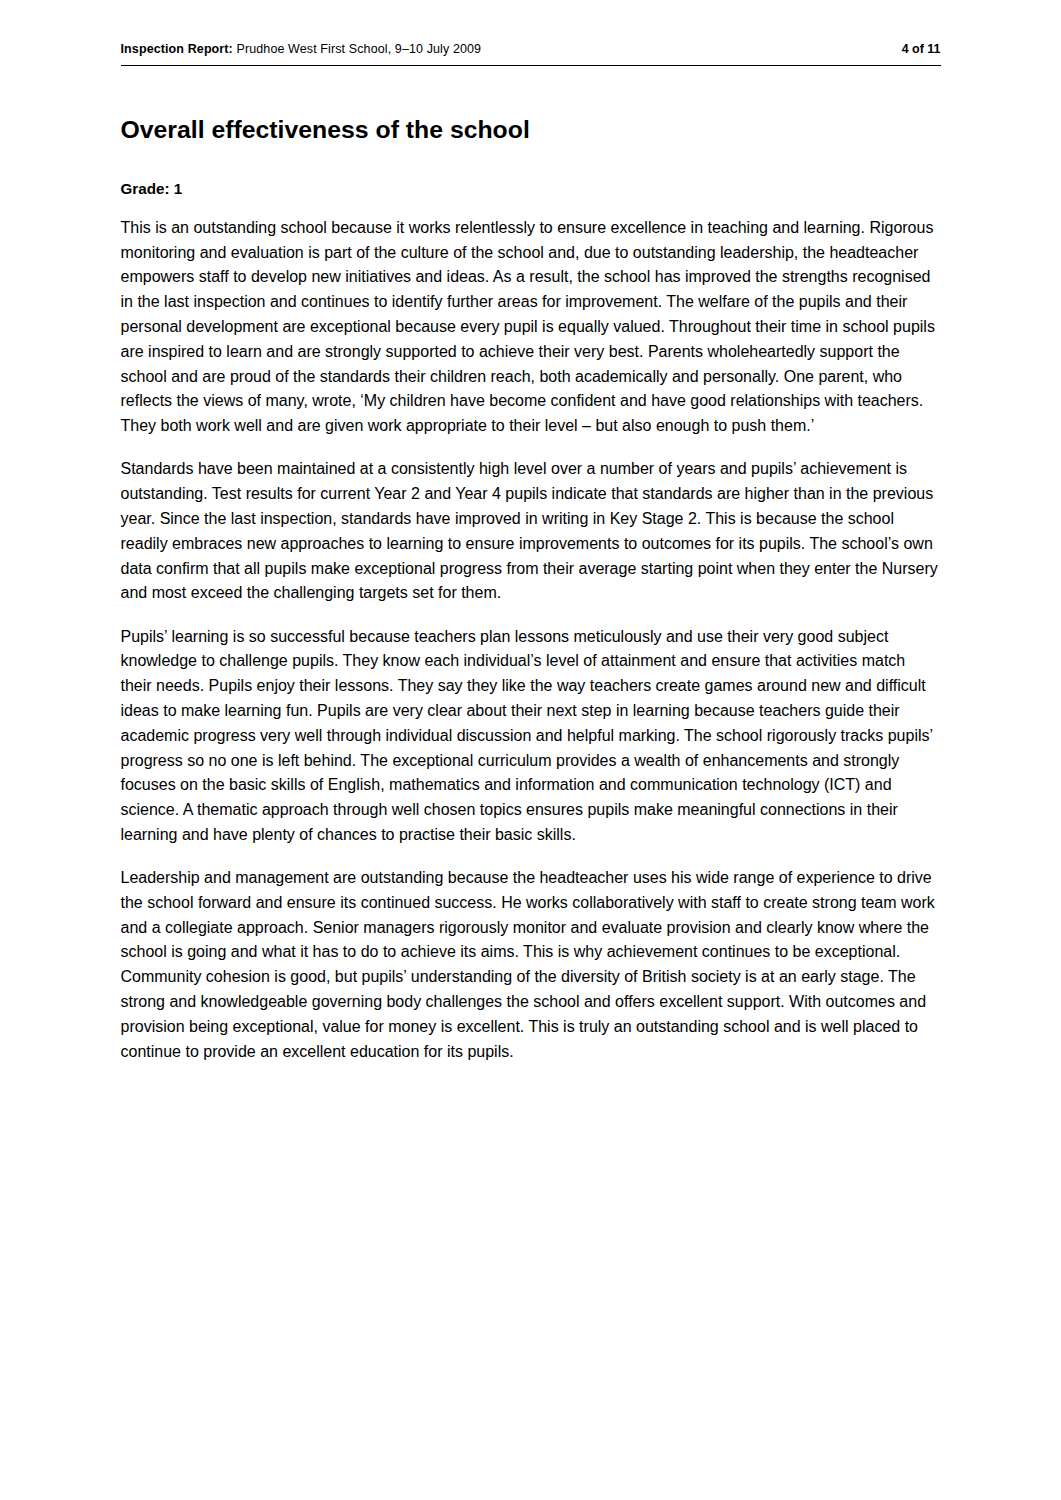Inspection Report: Prudhoe West First School, 9–10 July 2009 4 of 11
Overall effectiveness of the school
Grade: 1
This is an outstanding school because it works relentlessly to ensure excellence in teaching and learning. Rigorous monitoring and evaluation is part of the culture of the school and, due to outstanding leadership, the headteacher empowers staff to develop new initiatives and ideas. As a result, the school has improved the strengths recognised in the last inspection and continues to identify further areas for improvement. The welfare of the pupils and their personal development are exceptional because every pupil is equally valued. Throughout their time in school pupils are inspired to learn and are strongly supported to achieve their very best. Parents wholeheartedly support the school and are proud of the standards their children reach, both academically and personally. One parent, who reflects the views of many, wrote, ‘My children have become confident and have good relationships with teachers. They both work well and are given work appropriate to their level – but also enough to push them.’
Standards have been maintained at a consistently high level over a number of years and pupils’ achievement is outstanding. Test results for current Year 2 and Year 4 pupils indicate that standards are higher than in the previous year. Since the last inspection, standards have improved in writing in Key Stage 2. This is because the school readily embraces new approaches to learning to ensure improvements to outcomes for its pupils. The school’s own data confirm that all pupils make exceptional progress from their average starting point when they enter the Nursery and most exceed the challenging targets set for them.
Pupils’ learning is so successful because teachers plan lessons meticulously and use their very good subject knowledge to challenge pupils. They know each individual’s level of attainment and ensure that activities match their needs. Pupils enjoy their lessons. They say they like the way teachers create games around new and difficult ideas to make learning fun. Pupils are very clear about their next step in learning because teachers guide their academic progress very well through individual discussion and helpful marking. The school rigorously tracks pupils’ progress so no one is left behind. The exceptional curriculum provides a wealth of enhancements and strongly focuses on the basic skills of English, mathematics and information and communication technology (ICT) and science. A thematic approach through well chosen topics ensures pupils make meaningful connections in their learning and have plenty of chances to practise their basic skills.
Leadership and management are outstanding because the headteacher uses his wide range of experience to drive the school forward and ensure its continued success. He works collaboratively with staff to create strong team work and a collegiate approach. Senior managers rigorously monitor and evaluate provision and clearly know where the school is going and what it has to do to achieve its aims. This is why achievement continues to be exceptional. Community cohesion is good, but pupils’ understanding of the diversity of British society is at an early stage. The strong and knowledgeable governing body challenges the school and offers excellent support. With outcomes and provision being exceptional, value for money is excellent. This is truly an outstanding school and is well placed to continue to provide an excellent education for its pupils.